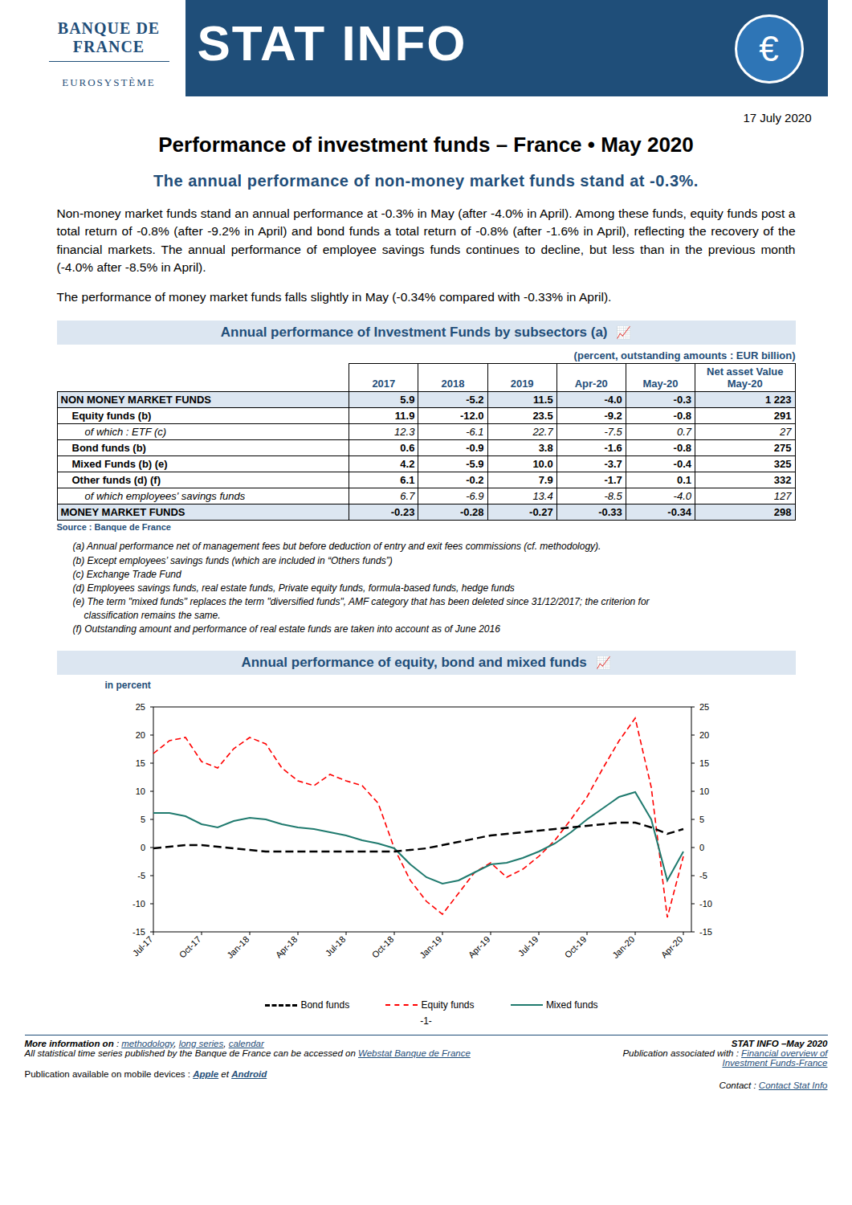BANQUE DE FRANCE
EUROSYSTÈME
STAT INFO
€
17 July 2020
Performance of investment funds – France • May 2020
The annual performance of non-money market funds stand at -0.3%.
Non-money market funds stand an annual performance at -0.3% in May (after -4.0% in April). Among these funds, equity funds post a total return of -0.8% (after -9.2% in April) and bond funds a total return of -0.8% (after -1.6% in April), reflecting the recovery of the financial markets. The annual performance of employee savings funds continues to decline, but less than in the previous month (-4.0% after -8.5% in April).
The performance of money market funds falls slightly in May (-0.34% compared with -0.33% in April).
Annual performance of Investment Funds by subsectors (a) 📈
(percent, outstanding amounts : EUR billion)
| | 2017 | 2018 | 2019 | Apr-20 | May-20 | Net asset Value May-20 |
| --- | --- | --- | --- | --- | --- | --- |
| NON MONEY MARKET FUNDS | 5.9 | -5.2 | 11.5 | -4.0 | -0.3 | 1 223 |
| Equity funds (b) | 11.9 | -12.0 | 23.5 | -9.2 | -0.8 | 291 |
| of which : ETF (c) | 12.3 | -6.1 | 22.7 | -7.5 | 0.7 | 27 |
| Bond funds (b) | 0.6 | -0.9 | 3.8 | -1.6 | -0.8 | 275 |
| Mixed Funds (b) (e) | 4.2 | -5.9 | 10.0 | -3.7 | -0.4 | 325 |
| Other funds (d) (f) | 6.1 | -0.2 | 7.9 | -1.7 | 0.1 | 332 |
| of which employees' savings funds | 6.7 | -6.9 | 13.4 | -8.5 | -4.0 | 127 |
| MONEY MARKET FUNDS | -0.23 | -0.28 | -0.27 | -0.33 | -0.34 | 298 |
Source : Banque de France
(a) Annual performance net of management fees but before deduction of entry and exit fees commissions (cf. methodology).
(b) Except employees’ savings funds (which are included in “Others funds”)
(c) Exchange Trade Fund
(d) Employees savings funds, real estate funds, Private equity funds, formula-based funds, hedge funds
(e) The term "mixed funds" replaces the term "diversified funds", AMF category that has been deleted since 31/12/2017; the criterion for
classification remains the same.
(f) Outstanding amount and performance of real estate funds are taken into account as of June 2016
Annual performance of equity, bond and mixed funds 📈
in percent
25 20 15 10 5 0 -5 -10 -15 25 20 15 10 5 0 -5 -10 -15 Jul-17 Oct-17 Jan-18 Apr-18 Jul-18 Oct-18 Jan-19 Apr-19 Jul-19 Oct-19 Jan-20 Apr-20
Bond funds Equity funds Mixed funds
-1-
More information on : methodology, long series, calendar
All statistical time series published by the Banque de France can be accessed on Webstat Banque de France
STAT INFO –May 2020
Publication associated with : Financial overview of
Investment Funds-France
Publication available on mobile devices : Apple et Android
Contact : Contact Stat Info